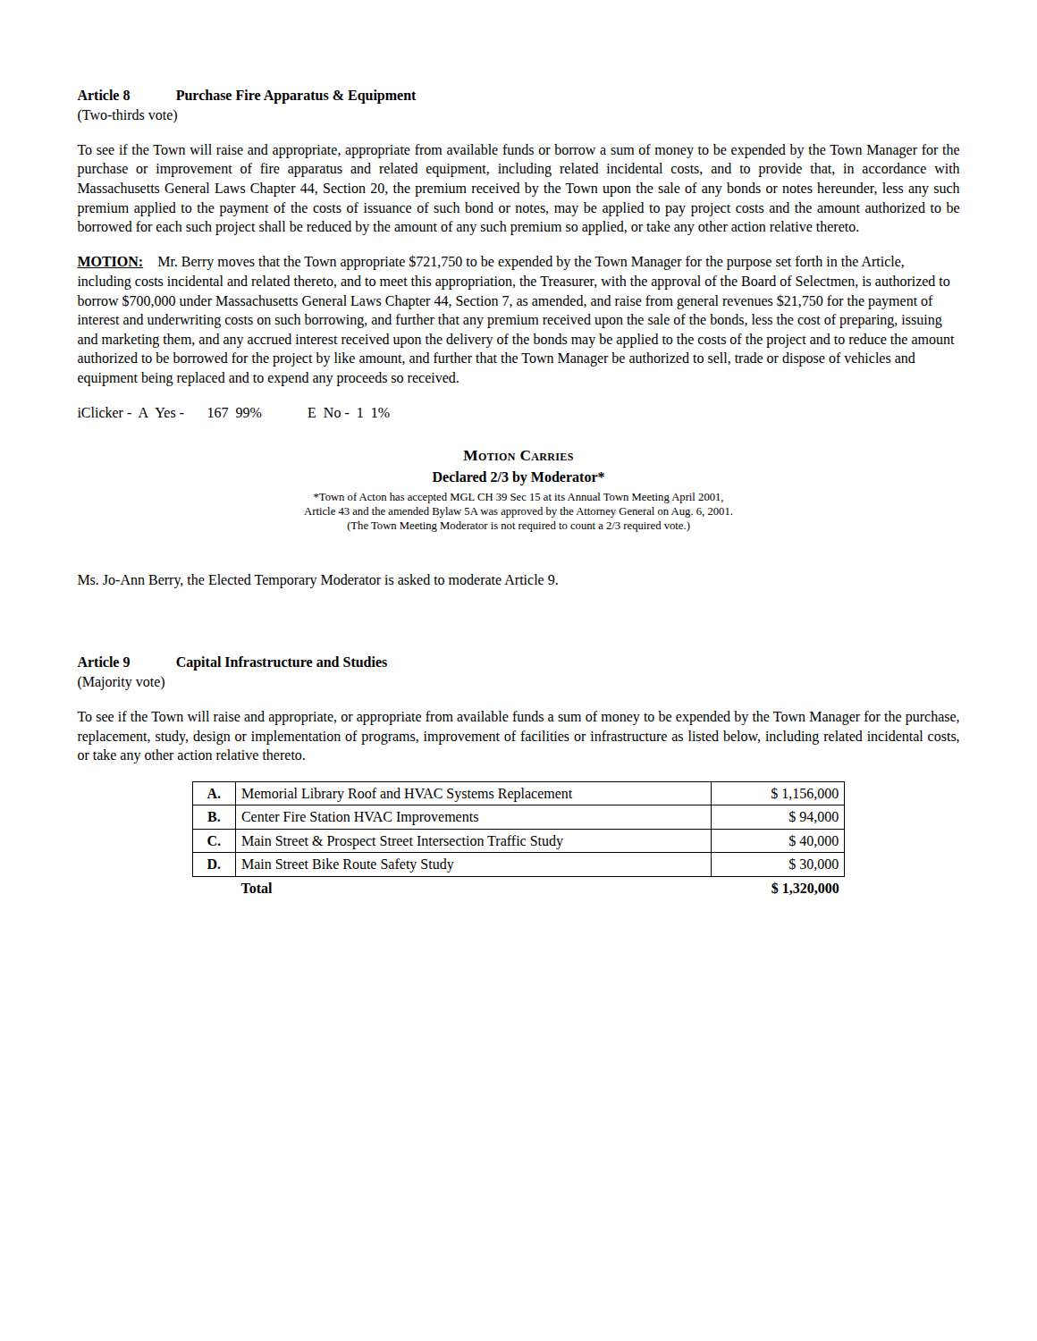Article 8Purchase Fire Apparatus & Equipment
(Two-thirds vote)
To see if the Town will raise and appropriate, appropriate from available funds or borrow a sum of money to be expended by the Town Manager for the purchase or improvement of fire apparatus and related equipment, including related incidental costs, and to provide that, in accordance with Massachusetts General Laws Chapter 44, Section 20, the premium received by the Town upon the sale of any bonds or notes hereunder, less any such premium applied to the payment of the costs of issuance of such bond or notes, may be applied to pay project costs and the amount authorized to be borrowed for each such project shall be reduced by the amount of any such premium so applied, or take any other action relative thereto.
MOTION: Mr. Berry moves that the Town appropriate $721,750 to be expended by the Town Manager for the purpose set forth in the Article, including costs incidental and related thereto, and to meet this appropriation, the Treasurer, with the approval of the Board of Selectmen, is authorized to borrow $700,000 under Massachusetts General Laws Chapter 44, Section 7, as amended, and raise from general revenues $21,750 for the payment of interest and underwriting costs on such borrowing, and further that any premium received upon the sale of the bonds, less the cost of preparing, issuing and marketing them, and any accrued interest received upon the delivery of the bonds may be applied to the costs of the project and to reduce the amount authorized to be borrowed for the project by like amount, and further that the Town Manager be authorized to sell, trade or dispose of vehicles and equipment being replaced and to expend any proceeds so received.
iClicker - A Yes - 167 99% E No - 1 1%
Motion Carries
Declared 2/3 by Moderator*
*Town of Acton has accepted MGL CH 39 Sec 15 at its Annual Town Meeting April 2001,
Article 43 and the amended Bylaw 5A was approved by the Attorney General on Aug. 6, 2001.
(The Town Meeting Moderator is not required to count a 2/3 required vote.)
Ms. Jo-Ann Berry, the Elected Temporary Moderator is asked to moderate Article 9.
Article 9Capital Infrastructure and Studies
(Majority vote)
To see if the Town will raise and appropriate, or appropriate from available funds a sum of money to be expended by the Town Manager for the purchase, replacement, study, design or implementation of programs, improvement of facilities or infrastructure as listed below, including related incidental costs, or take any other action relative thereto.
| A. | Memorial Library Roof and HVAC Systems Replacement | $ 1,156,000 |
| B. | Center Fire Station HVAC Improvements | $ 94,000 |
| C. | Main Street & Prospect Street Intersection Traffic Study | $ 40,000 |
| D. | Main Street Bike Route Safety Study | $ 30,000 |
| | Total | $ 1,320,000 |